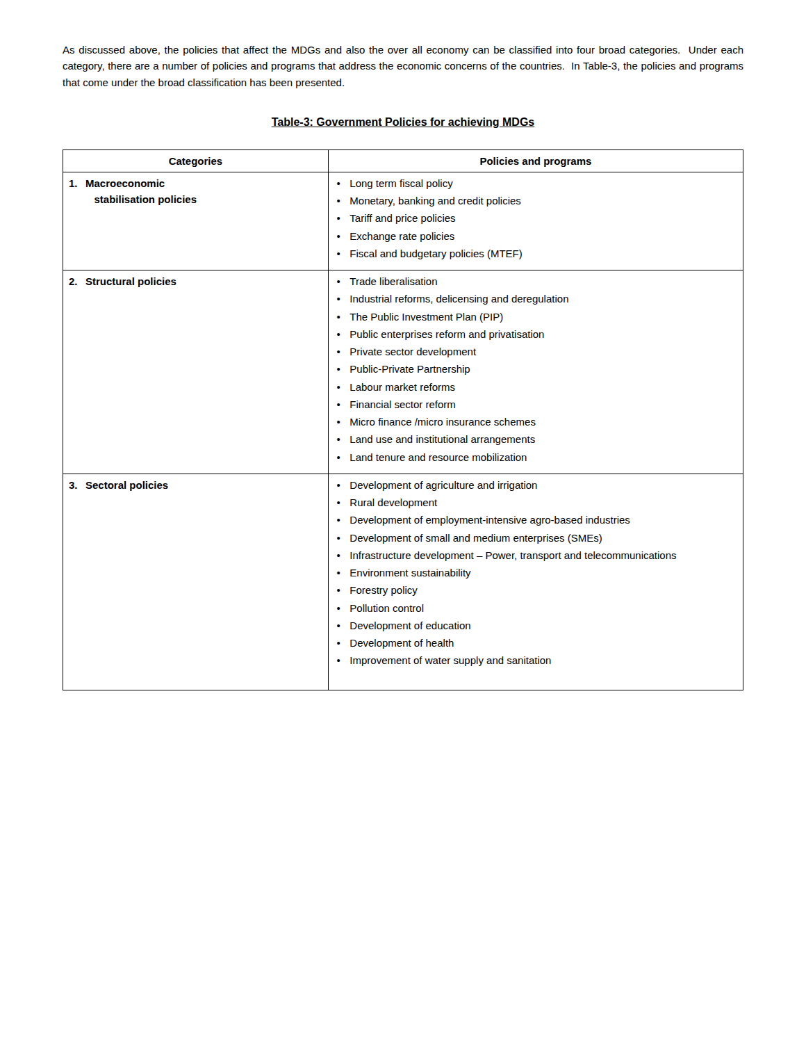As discussed above, the policies that affect the MDGs and also the over all economy can be classified into four broad categories. Under each category, there are a number of policies and programs that address the economic concerns of the countries. In Table-3, the policies and programs that come under the broad classification has been presented.
Table-3: Government Policies for achieving MDGs
| Categories | Policies and programs |
| --- | --- |
| 1. Macroeconomic stabilisation policies | Long term fiscal policy Monetary, banking and credit policies Tariff and price policies Exchange rate policies Fiscal and budgetary policies (MTEF) |
| 2. Structural policies | Trade liberalisation Industrial reforms, delicensing and deregulation The Public Investment Plan (PIP) Public enterprises reform and privatisation Private sector development Public-Private Partnership Labour market reforms Financial sector reform Micro finance /micro insurance schemes Land use and institutional arrangements Land tenure and resource mobilization |
| 3. Sectoral policies | Development of agriculture and irrigation Rural development Development of employment-intensive agro-based industries Development of small and medium enterprises (SMEs) Infrastructure development – Power, transport and telecommunications Environment sustainability Forestry policy Pollution control Development of education Development of health Improvement of water supply and sanitation |